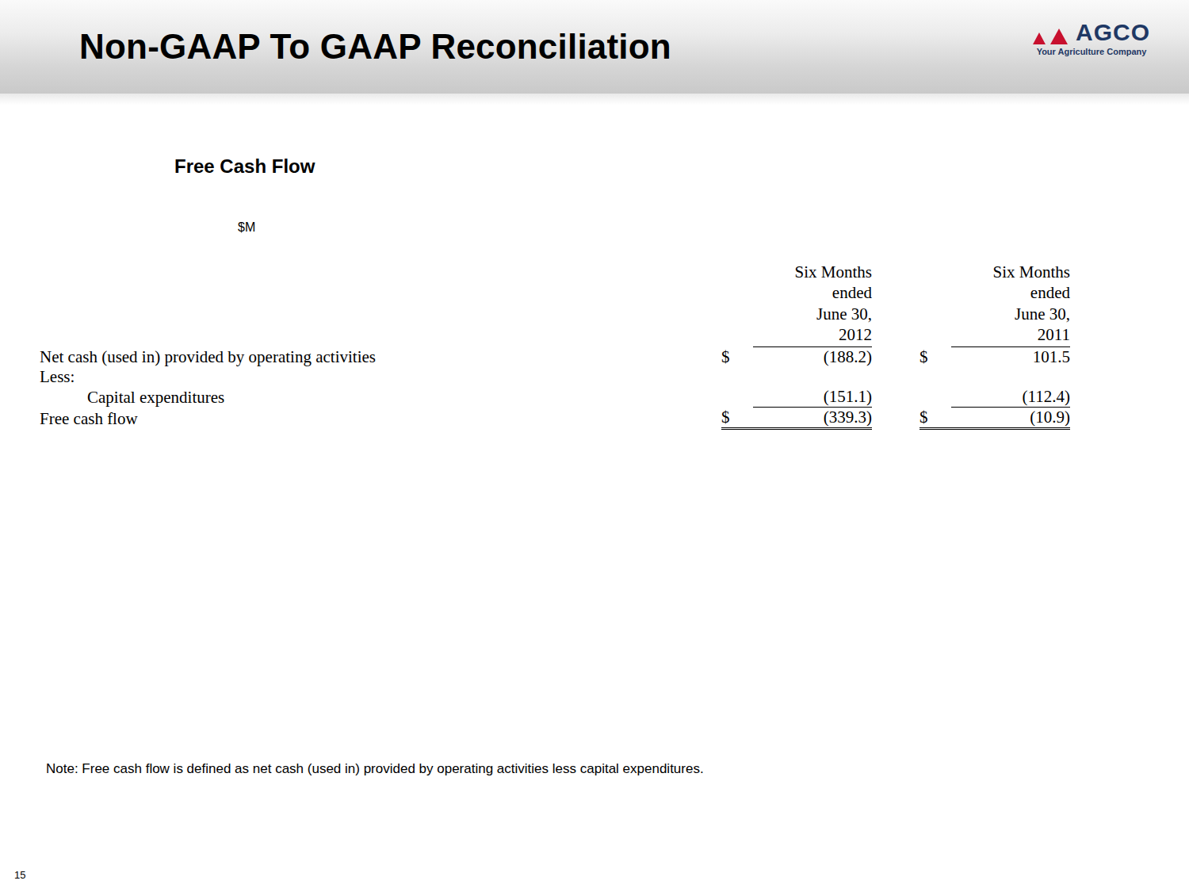Non-GAAP To GAAP Reconciliation
AGCO
Your Agriculture Company
Free Cash Flow
$M
| | | Six Months ended June 30, 2012 | | | Six Months ended June 30, 2011 |
| Net cash (used in) provided by operating activities | $ | (188.2) | | $ | 101.5 |
| Less: | | | | | |
| Capital expenditures | | (151.1) | | | (112.4) |
| Free cash flow | $ | (339.3) | | $ | (10.9) |
Note: Free cash flow is defined as net cash (used in) provided by operating activities less capital expenditures.
15